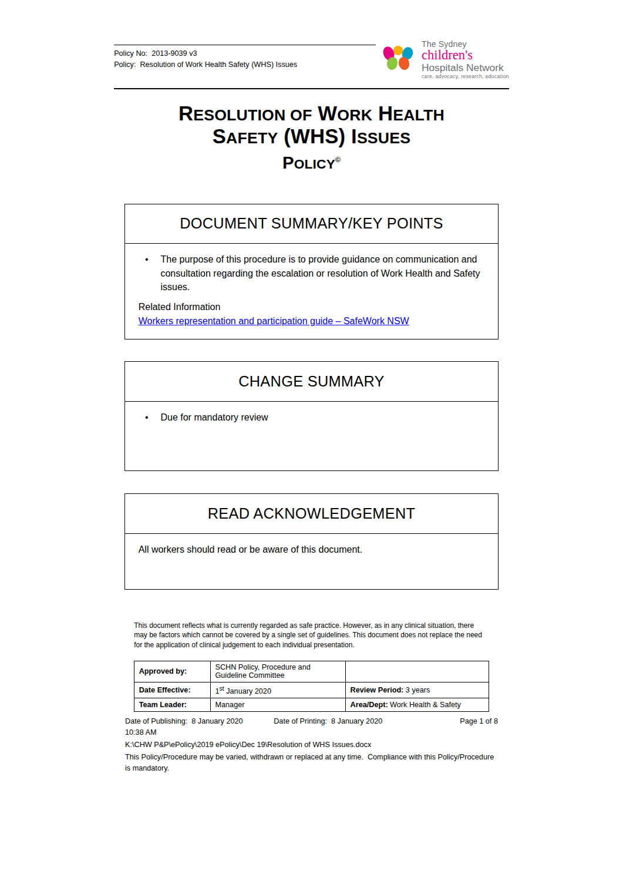Policy No: 2013-9039 v3
Policy: Resolution of Work Health Safety (WHS) Issues
The Sydney
children's
Hospitals Network
care, advocacy, research, education
RESOLUTION OF WORK HEALTH
SAFETY (WHS) ISSUES
POLICY©
DOCUMENT SUMMARY/KEY POINTS
The purpose of this procedure is to provide guidance on communication and consultation regarding the escalation or resolution of Work Health and Safety issues.
Related Information
Workers representation and participation guide – SafeWork NSW
CHANGE SUMMARY
Due for mandatory review
READ ACKNOWLEDGEMENT
All workers should read or be aware of this document.
This document reflects what is currently regarded as safe practice. However, as in any clinical situation, there may be factors which cannot be covered by a single set of guidelines. This document does not replace the need for the application of clinical judgement to each individual presentation.
| Approved by: | SCHN Policy, Procedure and Guideline Committee | |
| Date Effective: | 1 st January 2020 | Review Period: 3 years |
| Team Leader: | Manager | Area/Dept: Work Health & Safety |
Date of Publishing: 8 January 2020 10:38 AM
Date of Printing: 8 January 2020
Page 1 of 8
K:\CHW P&P\ePolicy\2019 ePolicy\Dec 19\Resolution of WHS Issues.docx
This Policy/Procedure may be varied, withdrawn or replaced at any time. Compliance with this Policy/Procedure is mandatory.